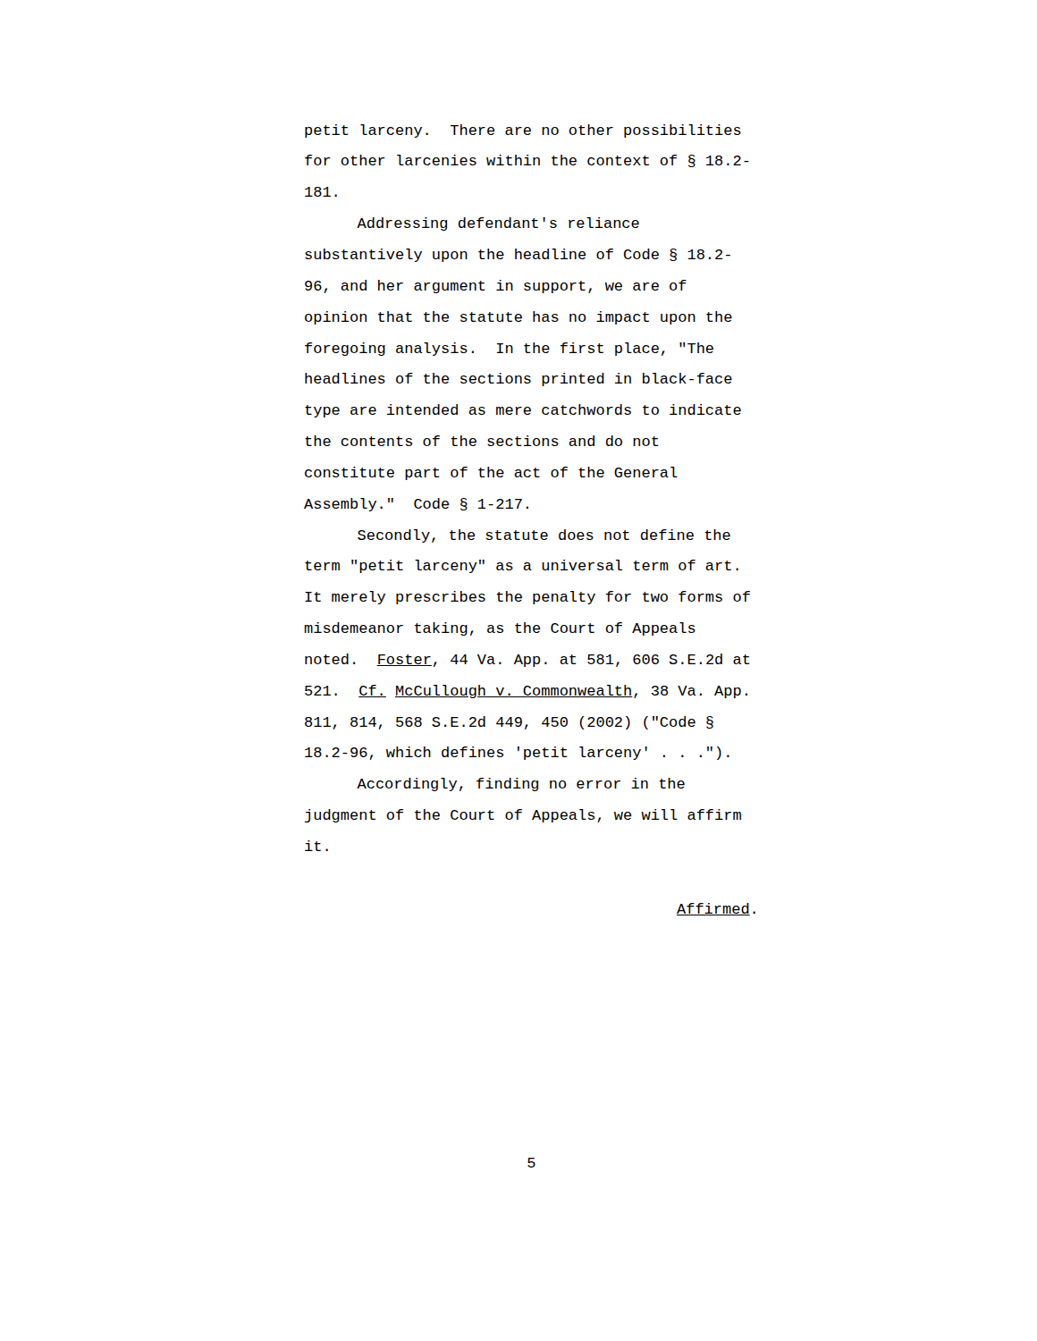petit larceny. There are no other possibilities for other larcenies within the context of § 18.2-181.
Addressing defendant's reliance substantively upon the headline of Code § 18.2-96, and her argument in support, we are of opinion that the statute has no impact upon the foregoing analysis. In the first place, "The headlines of the sections printed in black-face type are intended as mere catchwords to indicate the contents of the sections and do not constitute part of the act of the General Assembly." Code § 1-217.
Secondly, the statute does not define the term "petit larceny" as a universal term of art. It merely prescribes the penalty for two forms of misdemeanor taking, as the Court of Appeals noted. Foster, 44 Va. App. at 581, 606 S.E.2d at 521. Cf. McCullough v. Commonwealth, 38 Va. App. 811, 814, 568 S.E.2d 449, 450 (2002) ("Code § 18.2-96, which defines 'petit larceny' . . .").
Accordingly, finding no error in the judgment of the Court of Appeals, we will affirm it.
Affirmed.
5